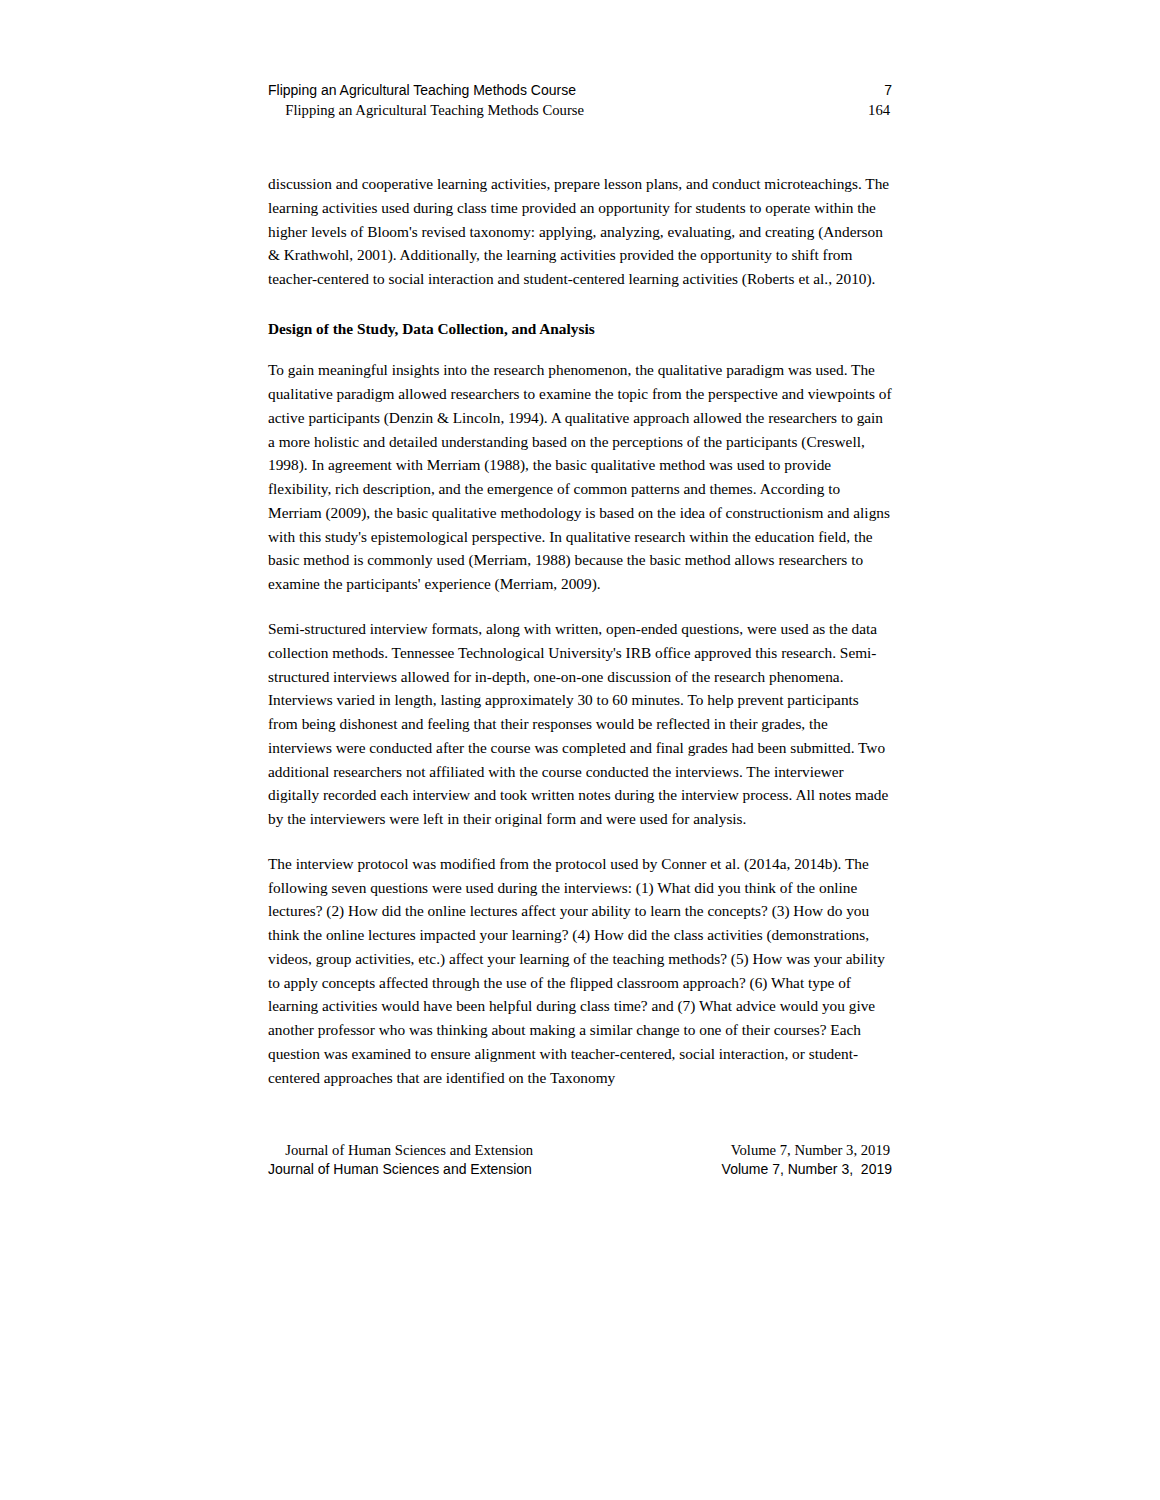Flipping an Agricultural Teaching Methods Course 7
Flipping an Agricultural Teaching Methods Course 164
discussion and cooperative learning activities, prepare lesson plans, and conduct microteachings. The learning activities used during class time provided an opportunity for students to operate within the higher levels of Bloom's revised taxonomy: applying, analyzing, evaluating, and creating (Anderson & Krathwohl, 2001). Additionally, the learning activities provided the opportunity to shift from teacher-centered to social interaction and student-centered learning activities (Roberts et al., 2010).
Design of the Study, Data Collection, and Analysis
To gain meaningful insights into the research phenomenon, the qualitative paradigm was used. The qualitative paradigm allowed researchers to examine the topic from the perspective and viewpoints of active participants (Denzin & Lincoln, 1994). A qualitative approach allowed the researchers to gain a more holistic and detailed understanding based on the perceptions of the participants (Creswell, 1998). In agreement with Merriam (1988), the basic qualitative method was used to provide flexibility, rich description, and the emergence of common patterns and themes. According to Merriam (2009), the basic qualitative methodology is based on the idea of constructionism and aligns with this study's epistemological perspective. In qualitative research within the education field, the basic method is commonly used (Merriam, 1988) because the basic method allows researchers to examine the participants' experience (Merriam, 2009).
Semi-structured interview formats, along with written, open-ended questions, were used as the data collection methods. Tennessee Technological University's IRB office approved this research. Semi-structured interviews allowed for in-depth, one-on-one discussion of the research phenomena. Interviews varied in length, lasting approximately 30 to 60 minutes. To help prevent participants from being dishonest and feeling that their responses would be reflected in their grades, the interviews were conducted after the course was completed and final grades had been submitted. Two additional researchers not affiliated with the course conducted the interviews. The interviewer digitally recorded each interview and took written notes during the interview process. All notes made by the interviewers were left in their original form and were used for analysis.
The interview protocol was modified from the protocol used by Conner et al. (2014a, 2014b). The following seven questions were used during the interviews: (1) What did you think of the online lectures? (2) How did the online lectures affect your ability to learn the concepts? (3) How do you think the online lectures impacted your learning? (4) How did the class activities (demonstrations, videos, group activities, etc.) affect your learning of the teaching methods? (5) How was your ability to apply concepts affected through the use of the flipped classroom approach? (6) What type of learning activities would have been helpful during class time? and (7) What advice would you give another professor who was thinking about making a similar change to one of their courses? Each question was examined to ensure alignment with teacher-centered, social interaction, or student-centered approaches that are identified on the Taxonomy
Journal of Human Sciences and Extension Volume 7, Number 3, 2019
Journal of Human Sciences and Extension Volume 7, Number 3, 2019